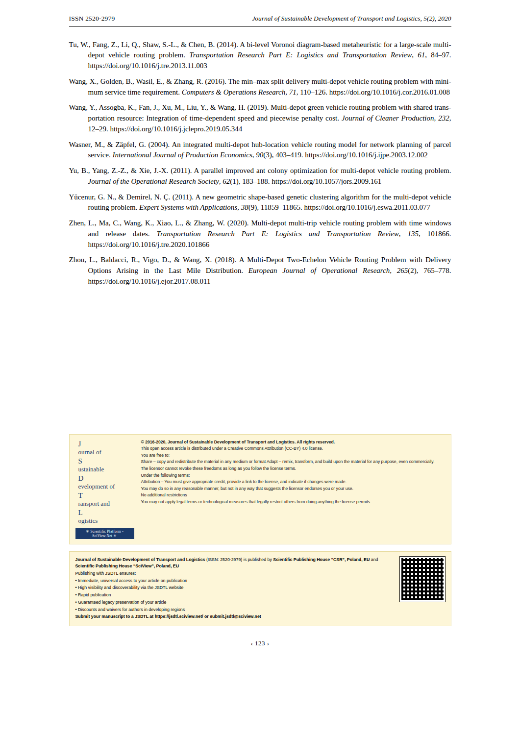ISSN 2520-2979
Journal of Sustainable Development of Transport and Logistics, 5(2), 2020
Tu, W., Fang, Z., Li, Q., Shaw, S.-L., & Chen, B. (2014). A bi-level Voronoi diagram-based metaheuristic for a large-scale multi-depot vehicle routing problem. Transportation Research Part E: Logistics and Transportation Review, 61, 84–97. https://doi.org/10.1016/j.tre.2013.11.003
Wang, X., Golden, B., Wasil, E., & Zhang, R. (2016). The min–max split delivery multi-depot vehicle routing problem with minimum service time requirement. Computers & Operations Research, 71, 110–126. https://doi.org/10.1016/j.cor.2016.01.008
Wang, Y., Assogba, K., Fan, J., Xu, M., Liu, Y., & Wang, H. (2019). Multi-depot green vehicle routing problem with shared transportation resource: Integration of time-dependent speed and piecewise penalty cost. Journal of Cleaner Production, 232, 12–29. https://doi.org/10.1016/j.jclepro.2019.05.344
Wasner, M., & Zäpfel, G. (2004). An integrated multi-depot hub-location vehicle routing model for network planning of parcel service. International Journal of Production Economics, 90(3), 403–419. https://doi.org/10.1016/j.ijpe.2003.12.002
Yu, B., Yang, Z.-Z., & Xie, J.-X. (2011). A parallel improved ant colony optimization for multi-depot vehicle routing problem. Journal of the Operational Research Society, 62(1), 183–188. https://doi.org/10.1057/jors.2009.161
Yücenur, G. N., & Demirel, N. Ç. (2011). A new geometric shape-based genetic clustering algorithm for the multi-depot vehicle routing problem. Expert Systems with Applications, 38(9), 11859–11865. https://doi.org/10.1016/j.eswa.2011.03.077
Zhen, L., Ma, C., Wang, K., Xiao, L., & Zhang, W. (2020). Multi-depot multi-trip vehicle routing problem with time windows and release dates. Transportation Research Part E: Logistics and Transportation Review, 135, 101866. https://doi.org/10.1016/j.tre.2020.101866
Zhou, L., Baldacci, R., Vigo, D., & Wang, X. (2018). A Multi-Depot Two-Echelon Vehicle Routing Problem with Delivery Options Arising in the Last Mile Distribution. European Journal of Operational Research, 265(2), 765–778. https://doi.org/10.1016/j.ejor.2017.08.011
Journal of Sustainable Development of Transport and Logistics
✳ Scientific Platform - SciView.Net ✳
© 2016-2020, Journal of Sustainable Development of Transport and Logistics. All rights reserved.
This open access article is distributed under a Creative Commons Attribution (CC-BY) 4.0 license.
You are free to:
Share – copy and redistribute the material in any medium or format Adapt – remix, transform, and build upon the material for any purpose, even commercially.
The licensor cannot revoke these freedoms as long as you follow the license terms.
Under the following terms:
Attribution – You must give appropriate credit, provide a link to the license, and indicate if changes were made.
You may do so in any reasonable manner, but not in any way that suggests the licensor endorses you or your use.
No additional restrictions
You may not apply legal terms or technological measures that legally restrict others from doing anything the license permits.
Journal of Sustainable Development of Transport and Logistics (ISSN: 2520-2979) is published by Scientific Publishing House “CSR”, Poland, EU and Scientific Publishing House “SciView”, Poland, EU
Publishing with JSDTL ensures:
• Immediate, universal access to your article on publication
• High visibility and discoverability via the JSDTL website
• Rapid publication
• Guaranteed legacy preservation of your article
• Discounts and waivers for authors in developing regions
Submit your manuscript to a JSDTL at https://jsdtl.sciview.net/ or submit.jsdtl@sciview.net
‹ 123 ›